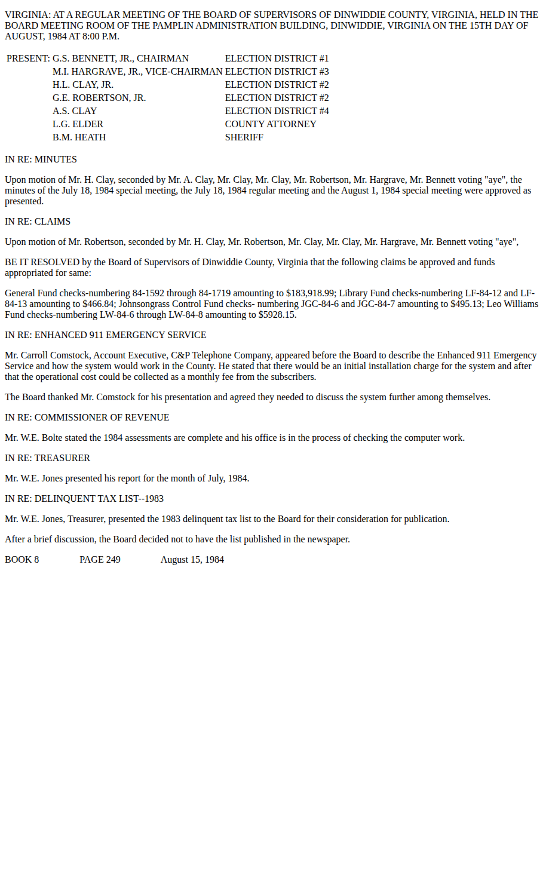VIRGINIA: AT A REGULAR MEETING OF THE BOARD OF SUPERVISORS OF DINWIDDIE COUNTY, VIRGINIA, HELD IN THE BOARD MEETING ROOM OF THE PAMPLIN ADMINISTRATION BUILDING, DINWIDDIE, VIRGINIA ON THE 15TH DAY OF AUGUST, 1984 AT 8:00 P.M.
| PRESENT: | G.S. BENNETT, JR., CHAIRMAN | ELECTION DISTRICT #1 |
| | M.I. HARGRAVE, JR., VICE-CHAIRMAN | ELECTION DISTRICT #3 |
| | H.L. CLAY, JR. | ELECTION DISTRICT #2 |
| | G.E. ROBERTSON, JR. | ELECTION DISTRICT #2 |
| | A.S. CLAY | ELECTION DISTRICT #4 |
| | L.G. ELDER | COUNTY ATTORNEY |
| | B.M. HEATH | SHERIFF |
IN RE: MINUTES
Upon motion of Mr. H. Clay, seconded by Mr. A. Clay, Mr. Clay, Mr. Clay, Mr. Robertson, Mr. Hargrave, Mr. Bennett voting "aye", the minutes of the July 18, 1984 special meeting, the July 18, 1984 regular meeting and the August 1, 1984 special meeting were approved as presented.
IN RE: CLAIMS
Upon motion of Mr. Robertson, seconded by Mr. H. Clay, Mr. Robertson, Mr. Clay, Mr. Clay, Mr. Hargrave, Mr. Bennett voting "aye",
BE IT RESOLVED by the Board of Supervisors of Dinwiddie County, Virginia that the following claims be approved and funds appropriated for same:
General Fund checks-numbering 84-1592 through 84-1719 amounting to $183,918.99; Library Fund checks-numbering LF-84-12 and LF-84-13 amounting to $466.84; Johnsongrass Control Fund checks- numbering JGC-84-6 and JGC-84-7 amounting to $495.13; Leo Williams Fund checks-numbering LW-84-6 through LW-84-8 amounting to $5928.15.
IN RE: ENHANCED 911 EMERGENCY SERVICE
Mr. Carroll Comstock, Account Executive, C&P Telephone Company, appeared before the Board to describe the Enhanced 911 Emergency Service and how the system would work in the County. He stated that there would be an initial installation charge for the system and after that the operational cost could be collected as a monthly fee from the subscribers.
The Board thanked Mr. Comstock for his presentation and agreed they needed to discuss the system further among themselves.
IN RE: COMMISSIONER OF REVENUE
Mr. W.E. Bolte stated the 1984 assessments are complete and his office is in the process of checking the computer work.
IN RE: TREASURER
Mr. W.E. Jones presented his report for the month of July, 1984.
IN RE: DELINQUENT TAX LIST--1983
Mr. W.E. Jones, Treasurer, presented the 1983 delinquent tax list to the Board for their consideration for publication.
After a brief discussion, the Board decided not to have the list published in the newspaper.
BOOK 8 PAGE 249 August 15, 1984